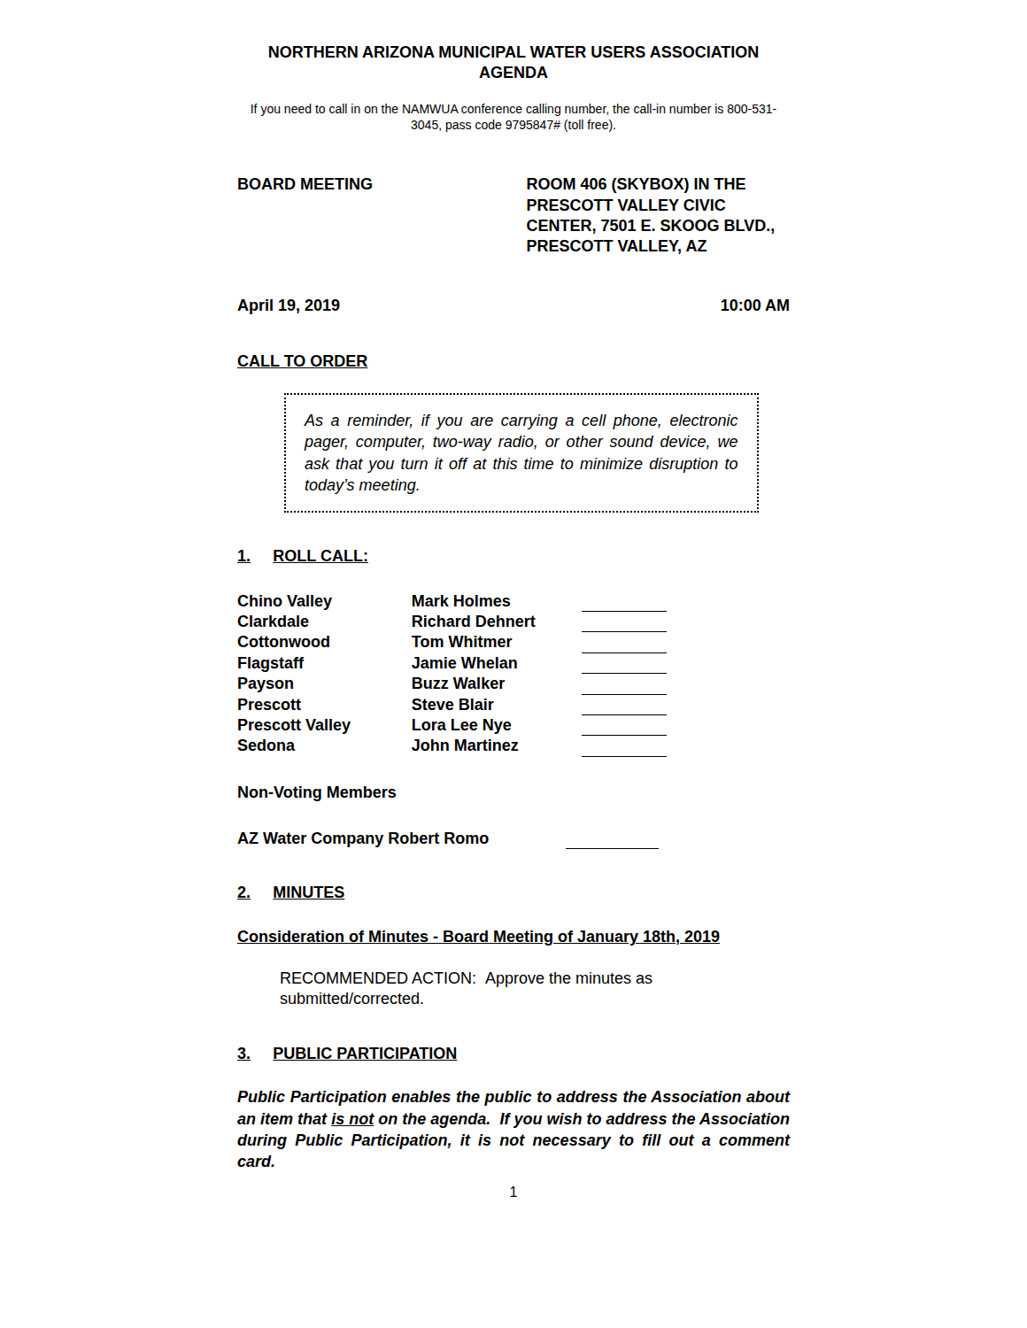NORTHERN ARIZONA MUNICIPAL WATER USERS ASSOCIATION
AGENDA
If you need to call in on the NAMWUA conference calling number, the call-in number is 800-531-3045, pass code 9795847# (toll free).
BOARD MEETING
ROOM 406 (SKYBOX) IN THE PRESCOTT VALLEY CIVIC CENTER, 7501 E. SKOOG BLVD., PRESCOTT VALLEY, AZ
April 19, 2019
10:00 AM
CALL TO ORDER
As a reminder, if you are carrying a cell phone, electronic pager, computer, two-way radio, or other sound device, we ask that you turn it off at this time to minimize disruption to today’s meeting.
1. ROLL CALL:
| Chino Valley | Mark Holmes | |
| Clarkdale | Richard Dehnert | |
| Cottonwood | Tom Whitmer | |
| Flagstaff | Jamie Whelan | |
| Payson | Buzz Walker | |
| Prescott | Steve Blair | |
| Prescott Valley | Lora Lee Nye | |
| Sedona | John Martinez | |
Non-Voting Members
AZ Water Company Robert Romo
2. MINUTES
Consideration of Minutes - Board Meeting of January 18th, 2019
RECOMMENDED ACTION: Approve the minutes as submitted/corrected.
3. PUBLIC PARTICIPATION
Public Participation enables the public to address the Association about an item that is not on the agenda. If you wish to address the Association during Public Participation, it is not necessary to fill out a comment card.
1